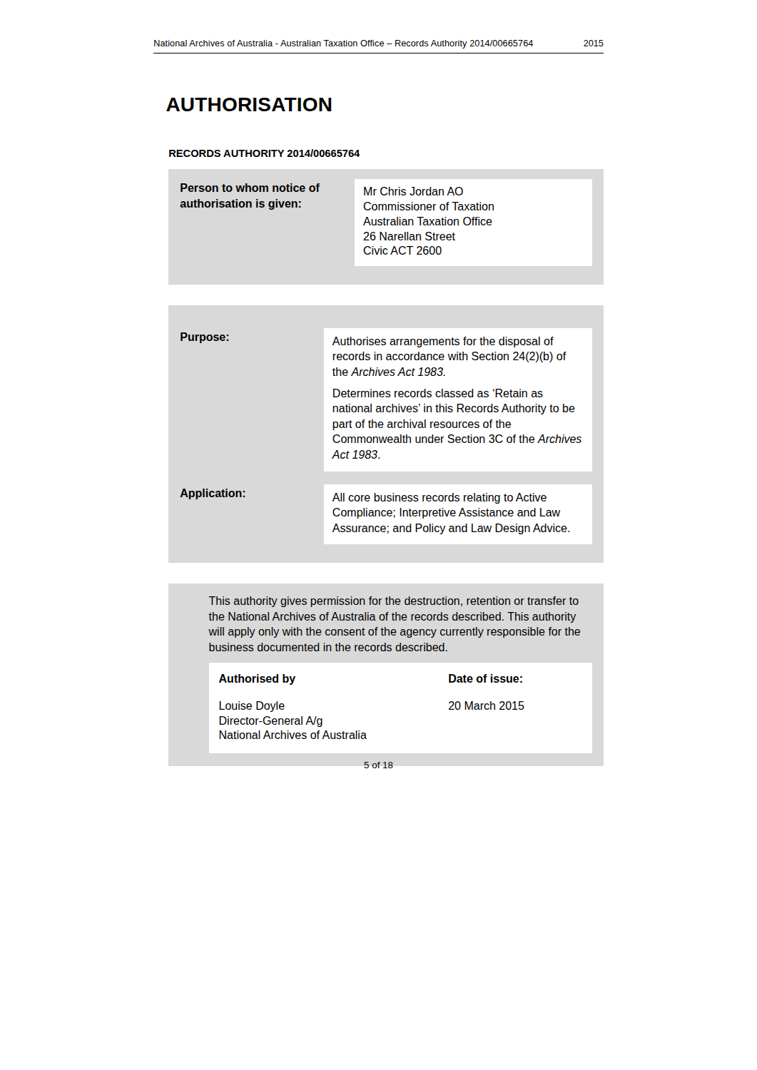National Archives of Australia - Australian Taxation Office – Records Authority 2014/00665764
2015
AUTHORISATION
RECORDS AUTHORITY 2014/00665764
Person to whom notice of authorisation is given:
Mr Chris Jordan AO
Commissioner of Taxation
Australian Taxation Office
26 Narellan Street
Civic ACT 2600
Purpose:
Authorises arrangements for the disposal of records in accordance with Section 24(2)(b) of the Archives Act 1983.
Determines records classed as ‘Retain as national archives’ in this Records Authority to be part of the archival resources of the Commonwealth under Section 3C of the Archives Act 1983.
Application:
All core business records relating to Active Compliance; Interpretive Assistance and Law Assurance; and Policy and Law Design Advice.
This authority gives permission for the destruction, retention or transfer to the National Archives of Australia of the records described. This authority will apply only with the consent of the agency currently responsible for the business documented in the records described.
Authorised by
Louise Doyle
Director-General A/g
National Archives of Australia
Date of issue:
20 March 2015
5 of 18